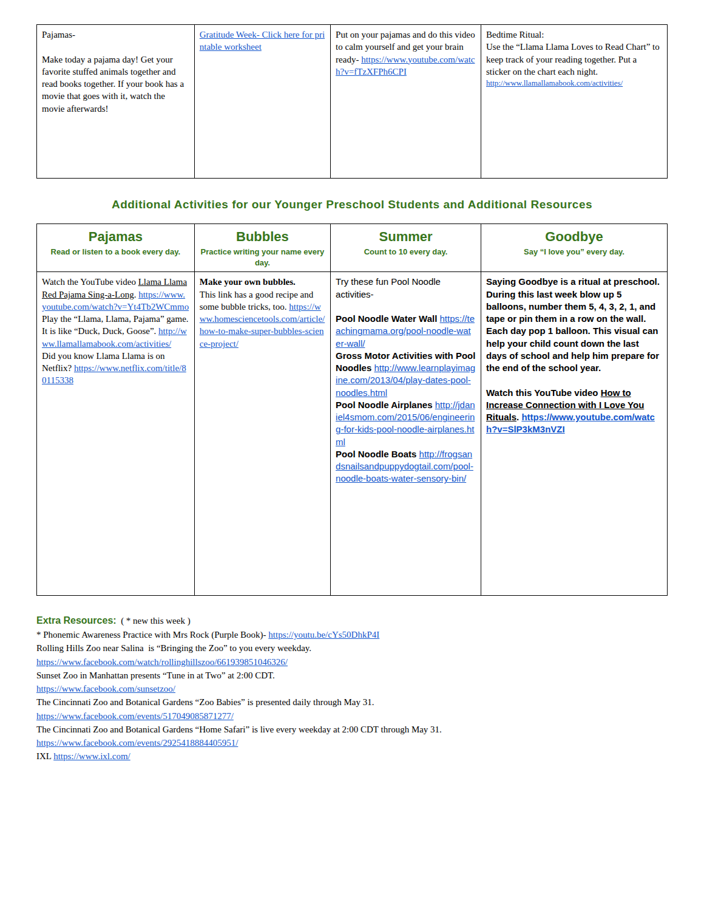| Pajamas- Make today a pajama day! Get your favorite stuffed animals together and read books together. If your book has a movie that goes with it, watch the movie afterwards! | Gratitude Week- Click here for printable worksheet | Put on your pajamas and do this video to calm yourself and get your brain ready- https://www.youtube.com/watch?v=fTzXFPh6CPI | Bedtime Ritual: Use the “Llama Llama Loves to Read Chart” to keep track of your reading together. Put a sticker on the chart each night. http://www.llamallamabook.com/activities/ |
Additional Activities for our Younger Preschool Students and Additional Resources
| Pajamas Read or listen to a book every day. | Bubbles Practice writing your name every day. | Summer Count to 10 every day. | Goodbye Say “I love you” every day. |
| Watch the YouTube video Llama Llama Red Pajama Sing-a-Long . https://www.youtube.com/watch?v=Yt4Tb2WCmmo Play the “Llama, Llama, Pajama” game. It is like “Duck, Duck, Goose”. http://www.llamallamabook.com/activities/ Did you know Llama Llama is on Netflix? https://www.netflix.com/title/80115338 | Make your own bubbles. This link has a good recipe and some bubble tricks, too. https://www.homesciencetools.com/article/how-to-make-super-bubbles-science-project/ | Try these fun Pool Noodle activities- Pool Noodle Water Wall https://teachingmama.org/pool-noodle-water-wall/ Gross Motor Activities with Pool Noodles http://www.learnplayimagine.com/2013/04/play-dates-pool-noodles.html Pool Noodle Airplanes http://jdaniel4smom.com/2015/06/engineering-for-kids-pool-noodle-airplanes.html Pool Noodle Boats http://frogsandsnailsandpuppydogtail.com/pool-noodle-boats-water-sensory-bin/ | Saying Goodbye is a ritual at preschool. During this last week blow up 5 balloons, number them 5, 4, 3, 2, 1, and tape or pin them in a row on the wall. Each day pop 1 balloon. This visual can help your child count down the last days of school and help him prepare for the end of the school year. Watch this YouTube video How to Increase Connection with I Love You Rituals . https://www.youtube.com/watch?v=SlP3kM3nVZI |
Extra Resources: ( * new this week )
* Phonemic Awareness Practice with Mrs Rock (Purple Book)- https://youtu.be/cYs50DhkP4I
Rolling Hills Zoo near Salina is “Bringing the Zoo” to you every weekday.
https://www.facebook.com/watch/rollinghillszoo/661939851046326/
Sunset Zoo in Manhattan presents “Tune in at Two” at 2:00 CDT.
https://www.facebook.com/sunsetzoo/
The Cincinnati Zoo and Botanical Gardens “Zoo Babies” is presented daily through May 31.
https://www.facebook.com/events/517049085871277/
The Cincinnati Zoo and Botanical Gardens “Home Safari” is live every weekday at 2:00 CDT through May 31.
https://www.facebook.com/events/2925418884405951/
IXL https://www.ixl.com/